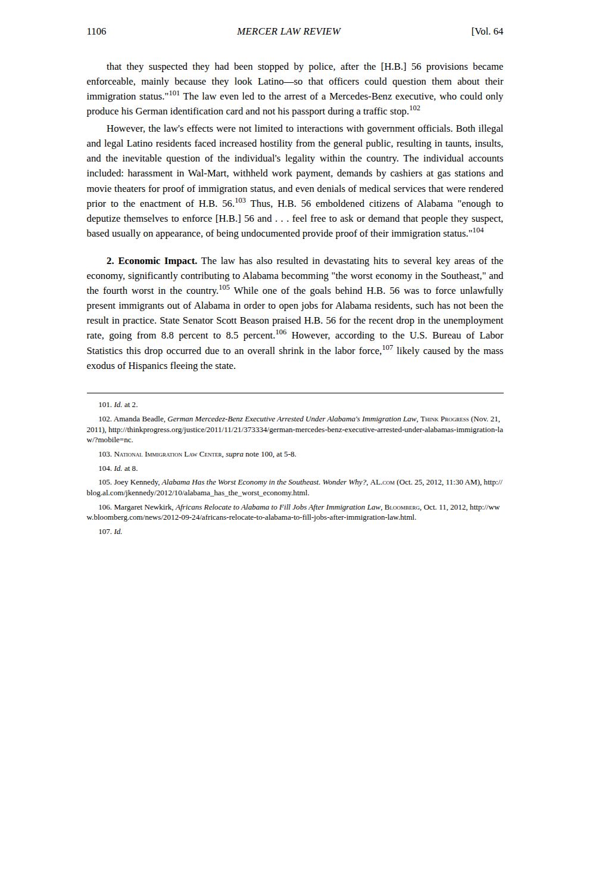1106 MERCER LAW REVIEW [Vol. 64
that they suspected they had been stopped by police, after the [H.B.] 56 provisions became enforceable, mainly because they look Latino—so that officers could question them about their immigration status."101 The law even led to the arrest of a Mercedes-Benz executive, who could only produce his German identification card and not his passport during a traffic stop.102
However, the law's effects were not limited to interactions with government officials. Both illegal and legal Latino residents faced increased hostility from the general public, resulting in taunts, insults, and the inevitable question of the individual's legality within the country. The individual accounts included: harassment in Wal-Mart, withheld work payment, demands by cashiers at gas stations and movie theaters for proof of immigration status, and even denials of medical services that were rendered prior to the enactment of H.B. 56.103 Thus, H.B. 56 emboldened citizens of Alabama "enough to deputize themselves to enforce [H.B.] 56 and . . . feel free to ask or demand that people they suspect, based usually on appearance, of being undocumented provide proof of their immigration status."104
2. Economic Impact. The law has also resulted in devastating hits to several key areas of the economy, significantly contributing to Alabama becomming "the worst economy in the Southeast," and the fourth worst in the country.105 While one of the goals behind H.B. 56 was to force unlawfully present immigrants out of Alabama in order to open jobs for Alabama residents, such has not been the result in practice. State Senator Scott Beason praised H.B. 56 for the recent drop in the unemployment rate, going from 8.8 percent to 8.5 percent.106 However, according to the U.S. Bureau of Labor Statistics this drop occurred due to an overall shrink in the labor force,107 likely caused by the mass exodus of Hispanics fleeing the state.
Id. at 2.
Amanda Beadle, German Mercedez-Benz Executive Arrested Under Alabama's Immigration Law, Think Progress (Nov. 21, 2011), http://thinkprogress.org/justice/2011/11/21/373334/german-mercedes-benz-executive-arrested-under-alabamas-immigration-law/?mobile=nc.
National Immigration Law Center, supra note 100, at 5-8.
Id. at 8.
Joey Kennedy, Alabama Has the Worst Economy in the Southeast. Wonder Why?, AL.com (Oct. 25, 2012, 11:30 AM), http://blog.al.com/jkennedy/2012/10/alabama_has_the_worst_economy.html.
Margaret Newkirk, Africans Relocate to Alabama to Fill Jobs After Immigration Law, Bloomberg, Oct. 11, 2012, http://www.bloomberg.com/news/2012-09-24/africans-relocate-to-alabama-to-fill-jobs-after-immigration-law.html.
Id.